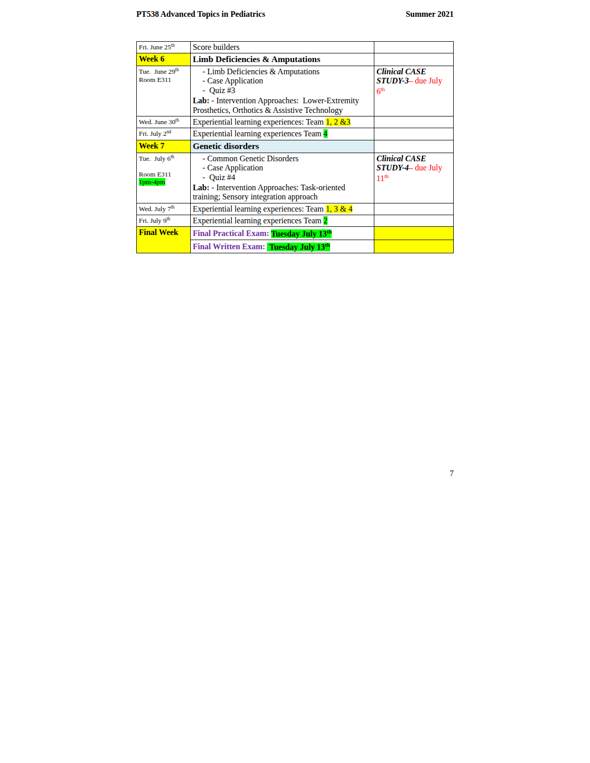PT538 Advanced Topics in Pediatrics
Summer 2021
| Fri. June 25 th | Score builders | |
| Week 6 | Limb Deficiencies & Amputations | |
| Tue. June 29 th Room E311 | - Limb Deficiencies & Amputations - Case Application - Quiz #3 Lab: - Intervention Approaches: Lower-Extremity Prosthetics, Orthotics & Assistive Technology | Clinical CASE STUDY-3 – due July 6 th |
| Wed. June 30 th | Experiential learning experiences: Team 1, 2 &3 | |
| Fri. July 2 nd | Experiential learning experiences Team 4 | |
| Week 7 | Genetic disorders | |
| Tue. July 6 th Room E311 1pm-4pm | - Common Genetic Disorders - Case Application - Quiz #4 Lab: - Intervention Approaches: Task-oriented training; Sensory integration approach | Clinical CASE STUDY-4 – due July 11 th |
| Wed. July 7 th | Experiential learning experiences: Team 1, 3 & 4 | |
| Fri. July 9 th | Experiential learning experiences Team 2 | |
| Final Week | Final Practical Exam: Tuesday July 13 th | |
| Final Written Exam: Tuesday July 13 th | |
7